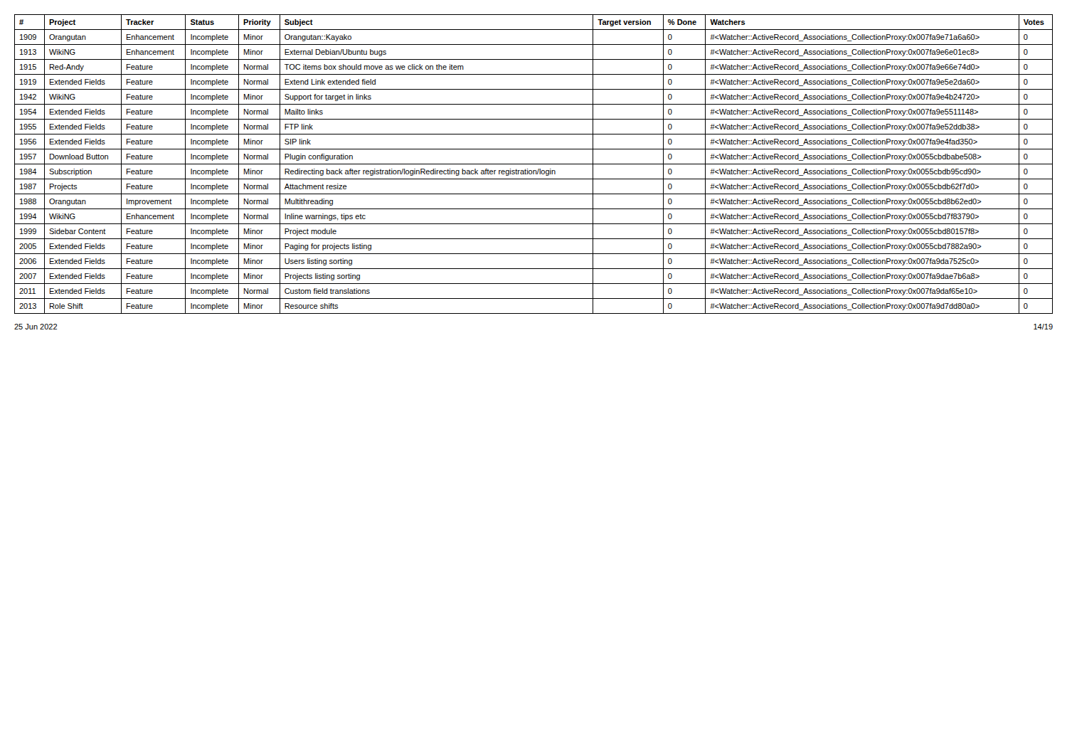| # | Project | Tracker | Status | Priority | Subject | Target version | % Done | Watchers | Votes |
| --- | --- | --- | --- | --- | --- | --- | --- | --- | --- |
| 1909 | Orangutan | Enhancement | Incomplete | Minor | Orangutan::Kayako | | 0 | #<Watcher::ActiveRecord_Associations_CollectionProxy:0x007fa9e71a6a60> | 0 |
| 1913 | WikiNG | Enhancement | Incomplete | Minor | External Debian/Ubuntu bugs | | 0 | #<Watcher::ActiveRecord_Associations_CollectionProxy:0x007fa9e6e01ec8> | 0 |
| 1915 | Red-Andy | Feature | Incomplete | Normal | TOC items box should move as we click on the item | | 0 | #<Watcher::ActiveRecord_Associations_CollectionProxy:0x007fa9e66e74d0> | 0 |
| 1919 | Extended Fields | Feature | Incomplete | Normal | Extend Link extended field | | 0 | #<Watcher::ActiveRecord_Associations_CollectionProxy:0x007fa9e5e2da60> | 0 |
| 1942 | WikiNG | Feature | Incomplete | Minor | Support for target in links | | 0 | #<Watcher::ActiveRecord_Associations_CollectionProxy:0x007fa9e4b24720> | 0 |
| 1954 | Extended Fields | Feature | Incomplete | Normal | Mailto links | | 0 | #<Watcher::ActiveRecord_Associations_CollectionProxy:0x007fa9e5511148> | 0 |
| 1955 | Extended Fields | Feature | Incomplete | Normal | FTP link | | 0 | #<Watcher::ActiveRecord_Associations_CollectionProxy:0x007fa9e52ddb38> | 0 |
| 1956 | Extended Fields | Feature | Incomplete | Minor | SIP link | | 0 | #<Watcher::ActiveRecord_Associations_CollectionProxy:0x007fa9e4fad350> | 0 |
| 1957 | Download Button | Feature | Incomplete | Normal | Plugin configuration | | 0 | #<Watcher::ActiveRecord_Associations_CollectionProxy:0x0055cbdbabe508> | 0 |
| 1984 | Subscription | Feature | Incomplete | Minor | Redirecting back after registration/loginRedirecting back after registration/login | | 0 | #<Watcher::ActiveRecord_Associations_CollectionProxy:0x0055cbdb95cd90> | 0 |
| 1987 | Projects | Feature | Incomplete | Normal | Attachment resize | | 0 | #<Watcher::ActiveRecord_Associations_CollectionProxy:0x0055cbdb62f7d0> | 0 |
| 1988 | Orangutan | Improvement | Incomplete | Normal | Multithreading | | 0 | #<Watcher::ActiveRecord_Associations_CollectionProxy:0x0055cbd8b62ed0> | 0 |
| 1994 | WikiNG | Enhancement | Incomplete | Normal | Inline warnings, tips etc | | 0 | #<Watcher::ActiveRecord_Associations_CollectionProxy:0x0055cbd7f83790> | 0 |
| 1999 | Sidebar Content | Feature | Incomplete | Minor | Project module | | 0 | #<Watcher::ActiveRecord_Associations_CollectionProxy:0x0055cbd80157f8> | 0 |
| 2005 | Extended Fields | Feature | Incomplete | Minor | Paging for projects listing | | 0 | #<Watcher::ActiveRecord_Associations_CollectionProxy:0x0055cbd7882a90> | 0 |
| 2006 | Extended Fields | Feature | Incomplete | Minor | Users listing sorting | | 0 | #<Watcher::ActiveRecord_Associations_CollectionProxy:0x007fa9da7525c0> | 0 |
| 2007 | Extended Fields | Feature | Incomplete | Minor | Projects listing sorting | | 0 | #<Watcher::ActiveRecord_Associations_CollectionProxy:0x007fa9dae7b6a8> | 0 |
| 2011 | Extended Fields | Feature | Incomplete | Normal | Custom field translations | | 0 | #<Watcher::ActiveRecord_Associations_CollectionProxy:0x007fa9daf65e10> | 0 |
| 2013 | Role Shift | Feature | Incomplete | Minor | Resource shifts | | 0 | #<Watcher::ActiveRecord_Associations_CollectionProxy:0x007fa9d7dd80a0> | 0 |
25 Jun 2022 14/19